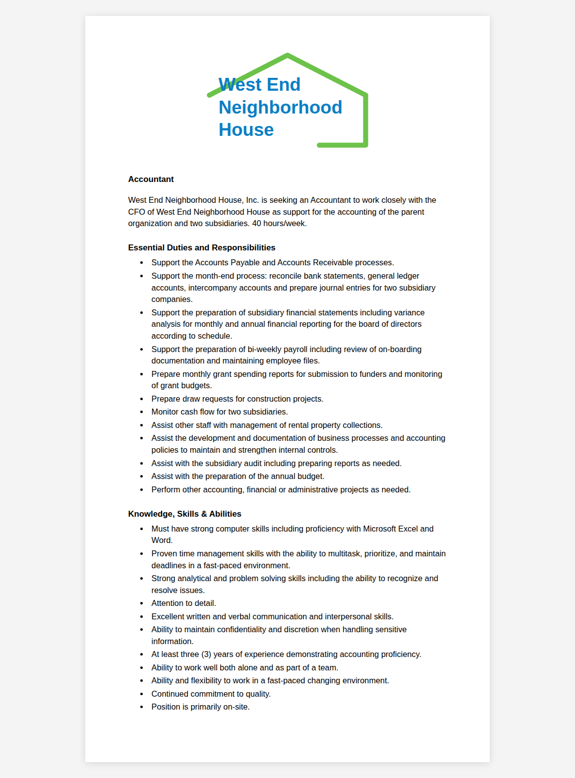West End Neighborhood House West End Neighborhood House
Accountant
West End Neighborhood House, Inc. is seeking an Accountant to work closely with the CFO of West End Neighborhood House as support for the accounting of the parent organization and two subsidiaries. 40 hours/week.
Essential Duties and Responsibilities
Support the Accounts Payable and Accounts Receivable processes.
Support the month-end process: reconcile bank statements, general ledger accounts, intercompany accounts and prepare journal entries for two subsidiary companies.
Support the preparation of subsidiary financial statements including variance analysis for monthly and annual financial reporting for the board of directors according to schedule.
Support the preparation of bi-weekly payroll including review of on-boarding documentation and maintaining employee files.
Prepare monthly grant spending reports for submission to funders and monitoring of grant budgets.
Prepare draw requests for construction projects.
Monitor cash flow for two subsidiaries.
Assist other staff with management of rental property collections.
Assist the development and documentation of business processes and accounting policies to maintain and strengthen internal controls.
Assist with the subsidiary audit including preparing reports as needed.
Assist with the preparation of the annual budget.
Perform other accounting, financial or administrative projects as needed.
Knowledge, Skills & Abilities
Must have strong computer skills including proficiency with Microsoft Excel and Word.
Proven time management skills with the ability to multitask, prioritize, and maintain deadlines in a fast-paced environment.
Strong analytical and problem solving skills including the ability to recognize and resolve issues.
Attention to detail.
Excellent written and verbal communication and interpersonal skills.
Ability to maintain confidentiality and discretion when handling sensitive information.
At least three (3) years of experience demonstrating accounting proficiency.
Ability to work well both alone and as part of a team.
Ability and flexibility to work in a fast-paced changing environment.
Continued commitment to quality.
Position is primarily on-site.